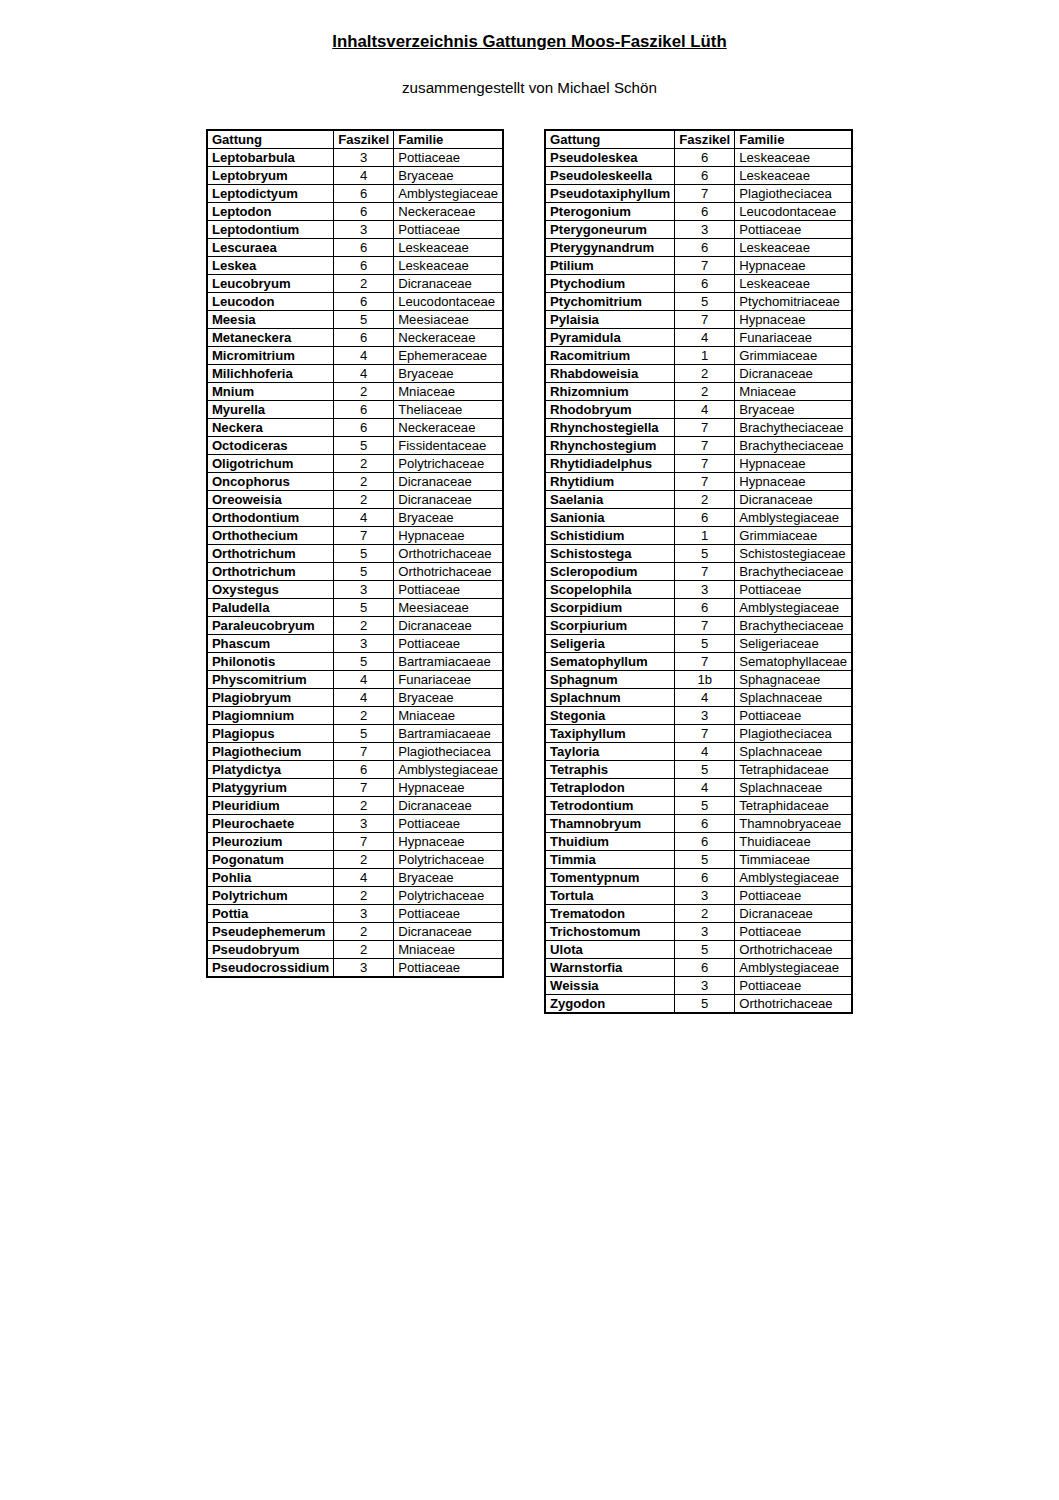Inhaltsverzeichnis Gattungen Moos-Faszikel Lüth
zusammengestellt von Michael Schön
| Gattung | Faszikel | Familie |
| --- | --- | --- |
| Leptobarbula | 3 | Pottiaceae |
| Leptobryum | 4 | Bryaceae |
| Leptodictyum | 6 | Amblystegiaceae |
| Leptodon | 6 | Neckeraceae |
| Leptodontium | 3 | Pottiaceae |
| Lescuraea | 6 | Leskeaceae |
| Leskea | 6 | Leskeaceae |
| Leucobryum | 2 | Dicranaceae |
| Leucodon | 6 | Leucodontaceae |
| Meesia | 5 | Meesiaceae |
| Metaneckera | 6 | Neckeraceae |
| Micromitrium | 4 | Ephemeraceae |
| Milichhoferia | 4 | Bryaceae |
| Mnium | 2 | Mniaceae |
| Myurella | 6 | Theliaceae |
| Neckera | 6 | Neckeraceae |
| Octodiceras | 5 | Fissidentaceae |
| Oligotrichum | 2 | Polytrichaceae |
| Oncophorus | 2 | Dicranaceae |
| Oreoweisia | 2 | Dicranaceae |
| Orthodontium | 4 | Bryaceae |
| Orthothecium | 7 | Hypnaceae |
| Orthotrichum | 5 | Orthotrichaceae |
| Orthotrichum | 5 | Orthotrichaceae |
| Oxystegus | 3 | Pottiaceae |
| Paludella | 5 | Meesiaceae |
| Paraleucobryum | 2 | Dicranaceae |
| Phascum | 3 | Pottiaceae |
| Philonotis | 5 | Bartramiacaeae |
| Physcomitrium | 4 | Funariaceae |
| Plagiobryum | 4 | Bryaceae |
| Plagiomnium | 2 | Mniaceae |
| Plagiopus | 5 | Bartramiacaeae |
| Plagiothecium | 7 | Plagiotheciacea |
| Platydictya | 6 | Amblystegiaceae |
| Platygyrium | 7 | Hypnaceae |
| Pleuridium | 2 | Dicranaceae |
| Pleurochaete | 3 | Pottiaceae |
| Pleurozium | 7 | Hypnaceae |
| Pogonatum | 2 | Polytrichaceae |
| Pohlia | 4 | Bryaceae |
| Polytrichum | 2 | Polytrichaceae |
| Pottia | 3 | Pottiaceae |
| Pseudephemerum | 2 | Dicranaceae |
| Pseudobryum | 2 | Mniaceae |
| Pseudocrossidium | 3 | Pottiaceae |
| Gattung | Faszikel | Familie |
| --- | --- | --- |
| Pseudoleskea | 6 | Leskeaceae |
| Pseudoleskeella | 6 | Leskeaceae |
| Pseudotaxiphyllum | 7 | Plagiotheciacea |
| Pterogonium | 6 | Leucodontaceae |
| Pterygoneurum | 3 | Pottiaceae |
| Pterygynandrum | 6 | Leskeaceae |
| Ptilium | 7 | Hypnaceae |
| Ptychodium | 6 | Leskeaceae |
| Ptychomitrium | 5 | Ptychomitriaceae |
| Pylaisia | 7 | Hypnaceae |
| Pyramidula | 4 | Funariaceae |
| Racomitrium | 1 | Grimmiaceae |
| Rhabdoweisia | 2 | Dicranaceae |
| Rhizomnium | 2 | Mniaceae |
| Rhodobryum | 4 | Bryaceae |
| Rhynchostegiella | 7 | Brachytheciaceae |
| Rhynchostegium | 7 | Brachytheciaceae |
| Rhytidiadelphus | 7 | Hypnaceae |
| Rhytidium | 7 | Hypnaceae |
| Saelania | 2 | Dicranaceae |
| Sanionia | 6 | Amblystegiaceae |
| Schistidium | 1 | Grimmiaceae |
| Schistostega | 5 | Schistostegiaceae |
| Scleropodium | 7 | Brachytheciaceae |
| Scopelophila | 3 | Pottiaceae |
| Scorpidium | 6 | Amblystegiaceae |
| Scorpiurium | 7 | Brachytheciaceae |
| Seligeria | 5 | Seligeriaceae |
| Sematophyllum | 7 | Sematophyllaceae |
| Sphagnum | 1b | Sphagnaceae |
| Splachnum | 4 | Splachnaceae |
| Stegonia | 3 | Pottiaceae |
| Taxiphyllum | 7 | Plagiotheciacea |
| Tayloria | 4 | Splachnaceae |
| Tetraphis | 5 | Tetraphidaceae |
| Tetraplodon | 4 | Splachnaceae |
| Tetrodontium | 5 | Tetraphidaceae |
| Thamnobryum | 6 | Thamnobryaceae |
| Thuidium | 6 | Thuidiaceae |
| Timmia | 5 | Timmiaceae |
| Tomentypnum | 6 | Amblystegiaceae |
| Tortula | 3 | Pottiaceae |
| Trematodon | 2 | Dicranaceae |
| Trichostomum | 3 | Pottiaceae |
| Ulota | 5 | Orthotrichaceae |
| Warnstorfia | 6 | Amblystegiaceae |
| Weissia | 3 | Pottiaceae |
| Zygodon | 5 | Orthotrichaceae |